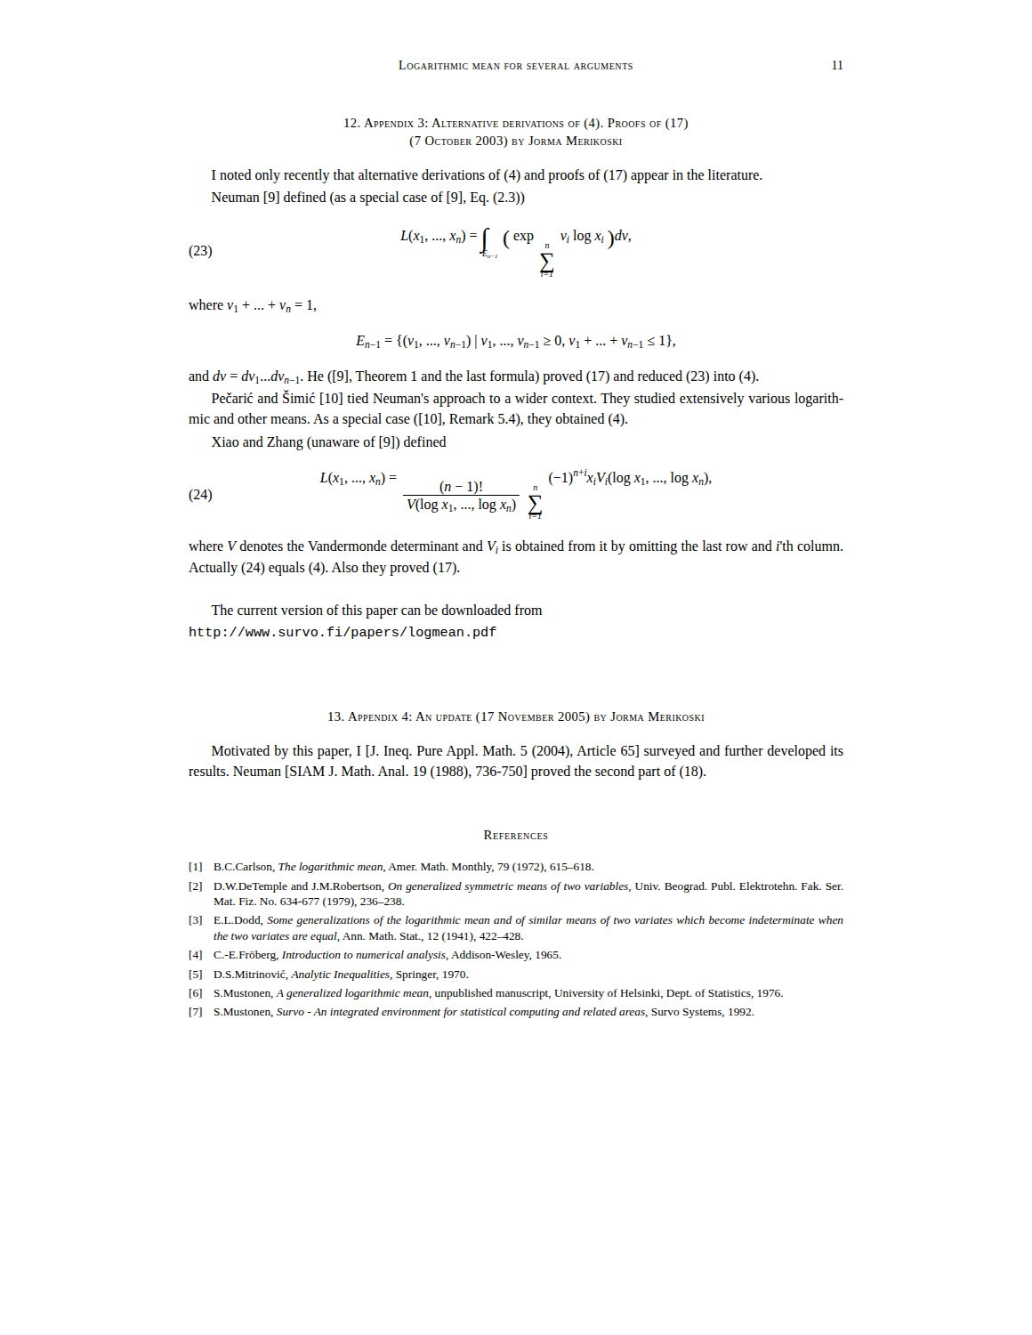Logarithmic mean for several arguments 11
12. Appendix 3: Alternative derivations of (4). Proofs of (17) (7 October 2003) by Jorma Merikoski
I noted only recently that alternative derivations of (4) and proofs of (17) appear in the literature.
Neuman [9] defined (as a special case of [9], Eq. (2.3))
(23) L(x1, ..., xn) = ∫En−1 ( exp n∑i=1 vi log xi ) dv,
where v1 + ... + vn = 1,
En−1 = {(v1, ..., vn−1) | v1, ..., vn−1 ≥ 0, v1 + ... + vn−1 ≤ 1},
and dv = dv1...dvn−1. He ([9], Theorem 1 and the last formula) proved (17) and reduced (23) into (4).
Pečarić and Šimić [10] tied Neuman's approach to a wider context. They studied extensively various logarithmic and other means. As a special case ([10], Remark 5.4), they obtained (4).
Xiao and Zhang (unaware of [9]) defined
(24) L(x1, ..., xn) = (n − 1)! V(log x1, ..., log xn) n∑i=1 (−1)n+ixiVi(log x1, ..., log xn),
where V denotes the Vandermonde determinant and Vi is obtained from it by omitting the last row and i'th column. Actually (24) equals (4). Also they proved (17).
The current version of this paper can be downloaded from
http://www.survo.fi/papers/logmean.pdf
13. Appendix 4: An update (17 November 2005) by Jorma Merikoski
Motivated by this paper, I [J. Ineq. Pure Appl. Math. 5 (2004), Article 65] surveyed and further developed its results. Neuman [SIAM J. Math. Anal. 19 (1988), 736-750] proved the second part of (18).
References
[1] B.C.Carlson, The logarithmic mean, Amer. Math. Monthly, 79 (1972), 615–618.
[2] D.W.DeTemple and J.M.Robertson, On generalized symmetric means of two variables, Univ. Beograd. Publ. Elektrotehn. Fak. Ser. Mat. Fiz. No. 634-677 (1979), 236–238.
[3] E.L.Dodd, Some generalizations of the logarithmic mean and of similar means of two variates which become indeterminate when the two variates are equal, Ann. Math. Stat., 12 (1941), 422–428.
[4] C.-E.Fröberg, Introduction to numerical analysis, Addison-Wesley, 1965.
[5] D.S.Mitrinović, Analytic Inequalities, Springer, 1970.
[6] S.Mustonen, A generalized logarithmic mean, unpublished manuscript, University of Helsinki, Dept. of Statistics, 1976.
[7] S.Mustonen, Survo - An integrated environment for statistical computing and related areas, Survo Systems, 1992.